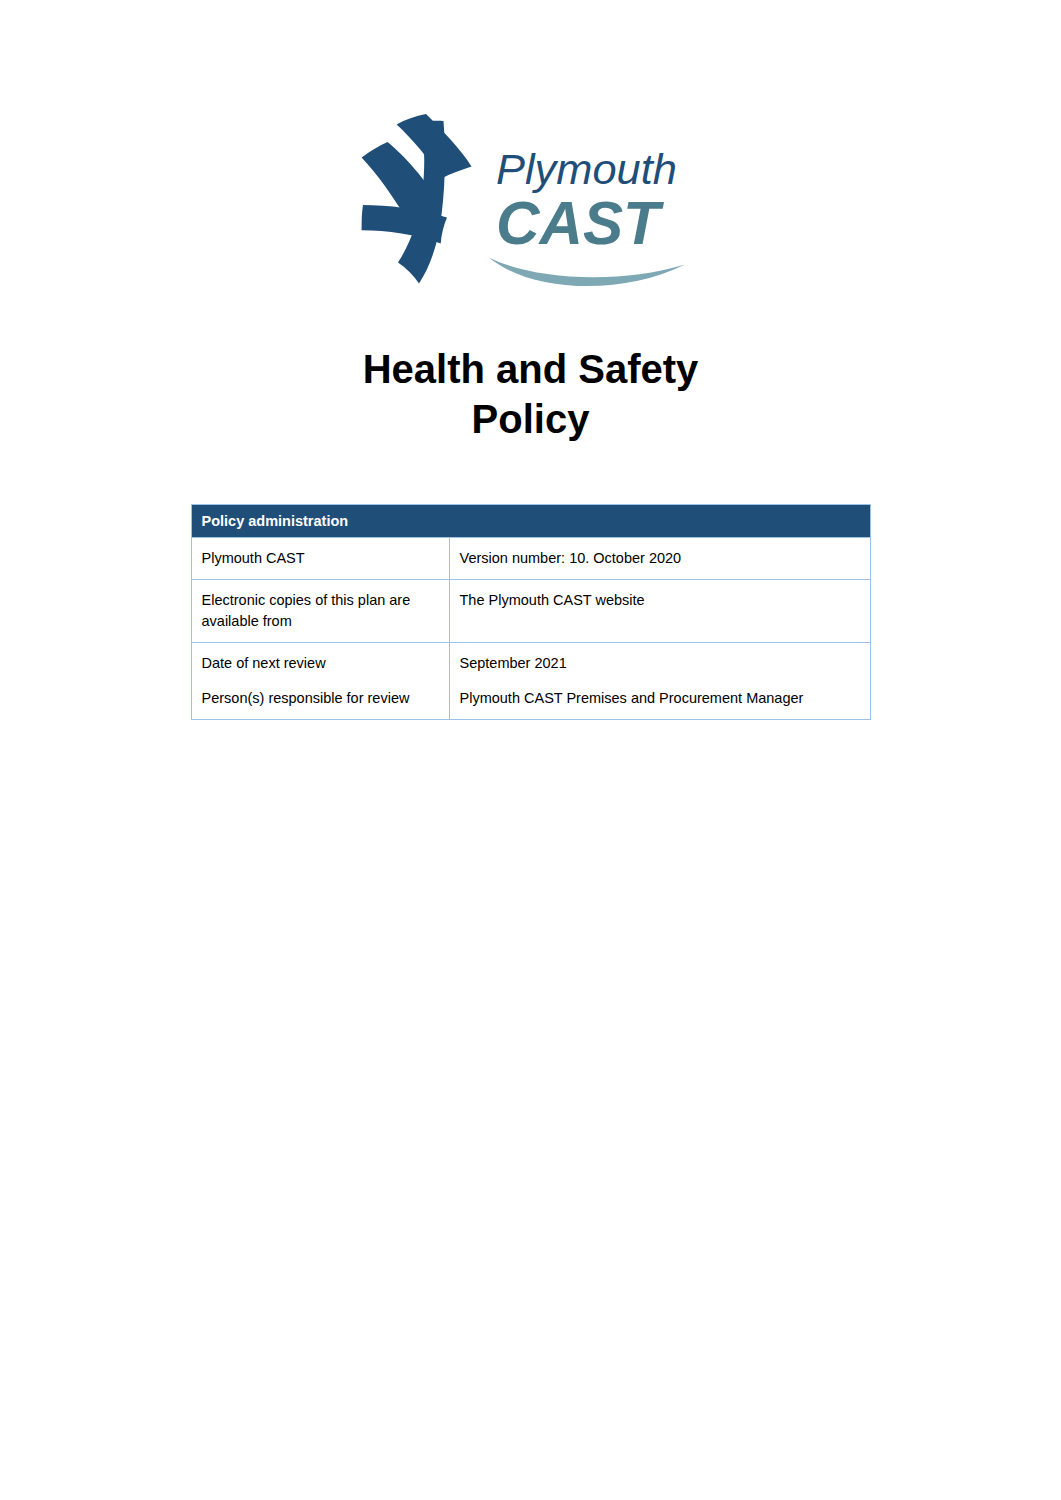Plymouth CAST
Health and Safety
Policy
Policy administration
| Plymouth CAST | Version number: 10. October 2020 |
| Electronic copies of this plan are available from | The Plymouth CAST website |
| Date of next review Person(s) responsible for review | September 2021 Plymouth CAST Premises and Procurement Manager |